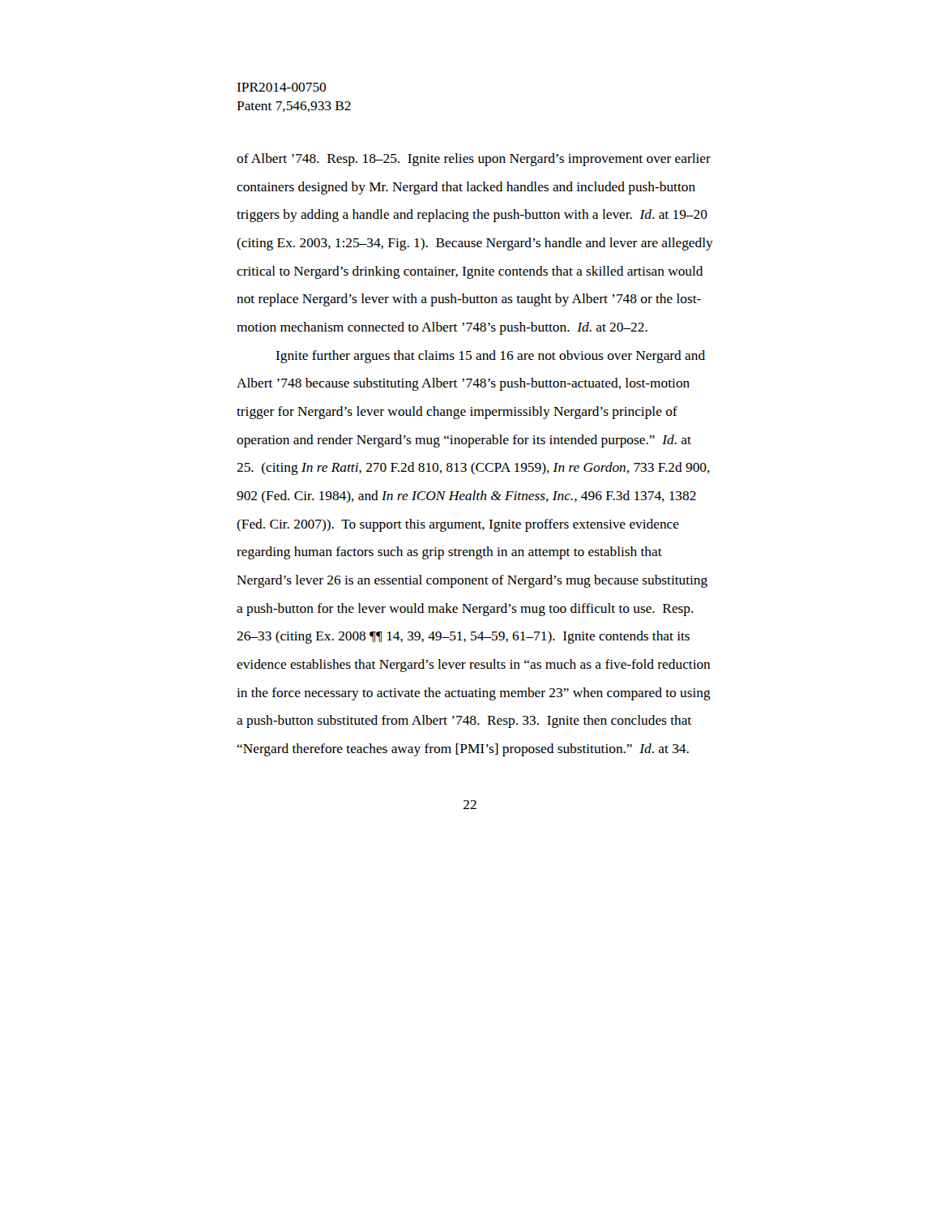IPR2014-00750
Patent 7,546,933 B2
of Albert ’748. Resp. 18–25. Ignite relies upon Nergard’s improvement over earlier containers designed by Mr. Nergard that lacked handles and included push-button triggers by adding a handle and replacing the push-button with a lever. Id. at 19–20 (citing Ex. 2003, 1:25–34, Fig. 1). Because Nergard’s handle and lever are allegedly critical to Nergard’s drinking container, Ignite contends that a skilled artisan would not replace Nergard’s lever with a push-button as taught by Albert ’748 or the lost-motion mechanism connected to Albert ’748’s push-button. Id. at 20–22.
Ignite further argues that claims 15 and 16 are not obvious over Nergard and Albert ’748 because substituting Albert ’748’s push-button-actuated, lost-motion trigger for Nergard’s lever would change impermissibly Nergard’s principle of operation and render Nergard’s mug “inoperable for its intended purpose.” Id. at 25. (citing In re Ratti, 270 F.2d 810, 813 (CCPA 1959), In re Gordon, 733 F.2d 900, 902 (Fed. Cir. 1984), and In re ICON Health & Fitness, Inc., 496 F.3d 1374, 1382 (Fed. Cir. 2007)). To support this argument, Ignite proffers extensive evidence regarding human factors such as grip strength in an attempt to establish that Nergard’s lever 26 is an essential component of Nergard’s mug because substituting a push-button for the lever would make Nergard’s mug too difficult to use. Resp. 26–33 (citing Ex. 2008 ¶¶ 14, 39, 49–51, 54–59, 61–71). Ignite contends that its evidence establishes that Nergard’s lever results in “as much as a five-fold reduction in the force necessary to activate the actuating member 23” when compared to using a push-button substituted from Albert ’748. Resp. 33. Ignite then concludes that “Nergard therefore teaches away from [PMI’s] proposed substitution.” Id. at 34.
22